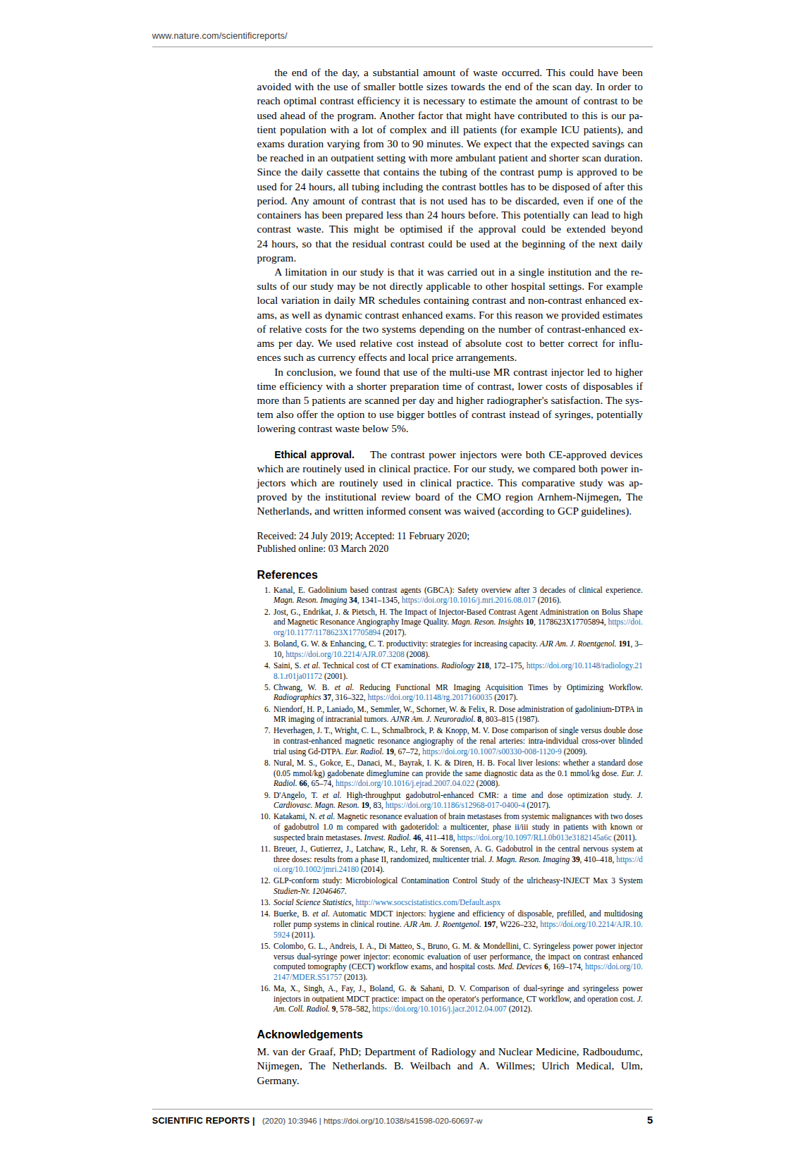www.nature.com/scientificreports/
the end of the day, a substantial amount of waste occurred. This could have been avoided with the use of smaller bottle sizes towards the end of the scan day. In order to reach optimal contrast efficiency it is necessary to estimate the amount of contrast to be used ahead of the program. Another factor that might have contributed to this is our patient population with a lot of complex and ill patients (for example ICU patients), and exams duration varying from 30 to 90 minutes. We expect that the expected savings can be reached in an outpatient setting with more ambulant patient and shorter scan duration. Since the daily cassette that contains the tubing of the contrast pump is approved to be used for 24 hours, all tubing including the contrast bottles has to be disposed of after this period. Any amount of contrast that is not used has to be discarded, even if one of the containers has been prepared less than 24 hours before. This potentially can lead to high contrast waste. This might be optimised if the approval could be extended beyond 24 hours, so that the residual contrast could be used at the beginning of the next daily program.
A limitation in our study is that it was carried out in a single institution and the results of our study may be not directly applicable to other hospital settings. For example local variation in daily MR schedules containing contrast and non-contrast enhanced exams, as well as dynamic contrast enhanced exams. For this reason we provided estimates of relative costs for the two systems depending on the number of contrast-enhanced exams per day. We used relative cost instead of absolute cost to better correct for influences such as currency effects and local price arrangements.
In conclusion, we found that use of the multi-use MR contrast injector led to higher time efficiency with a shorter preparation time of contrast, lower costs of disposables if more than 5 patients are scanned per day and higher radiographer's satisfaction. The system also offer the option to use bigger bottles of contrast instead of syringes, potentially lowering contrast waste below 5%.
Ethical approval. The contrast power injectors were both CE-approved devices which are routinely used in clinical practice. For our study, we compared both power injectors which are routinely used in clinical practice. This comparative study was approved by the institutional review board of the CMO region Arnhem-Nijmegen, The Netherlands, and written informed consent was waived (according to GCP guidelines).
Received: 24 July 2019; Accepted: 11 February 2020;
Published online: 03 March 2020
References
Kanal, E. Gadolinium based contrast agents (GBCA): Safety overview after 3 decades of clinical experience. Magn. Reson. Imaging 34, 1341–1345, https://doi.org/10.1016/j.mri.2016.08.017 (2016).
Jost, G., Endrikat, J. & Pietsch, H. The Impact of Injector-Based Contrast Agent Administration on Bolus Shape and Magnetic Resonance Angiography Image Quality. Magn. Reson. Insights 10, 1178623X17705894, https://doi.org/10.1177/1178623X17705894 (2017).
Boland, G. W. & Enhancing, C. T. productivity: strategies for increasing capacity. AJR Am. J. Roentgenol. 191, 3–10, https://doi.org/10.2214/AJR.07.3208 (2008).
Saini, S. et al. Technical cost of CT examinations. Radiology 218, 172–175, https://doi.org/10.1148/radiology.218.1.r01ja01172 (2001).
Chwang, W. B. et al. Reducing Functional MR Imaging Acquisition Times by Optimizing Workflow. Radiographics 37, 316–322, https://doi.org/10.1148/rg.2017160035 (2017).
Niendorf, H. P., Laniado, M., Semmler, W., Schorner, W. & Felix, R. Dose administration of gadolinium-DTPA in MR imaging of intracranial tumors. AJNR Am. J. Neuroradiol. 8, 803–815 (1987).
Heverhagen, J. T., Wright, C. L., Schmalbrock, P. & Knopp, M. V. Dose comparison of single versus double dose in contrast-enhanced magnetic resonance angiography of the renal arteries: intra-individual cross-over blinded trial using Gd-DTPA. Eur. Radiol. 19, 67–72, https://doi.org/10.1007/s00330-008-1120-9 (2009).
Nural, M. S., Gokce, E., Danaci, M., Bayrak, I. K. & Diren, H. B. Focal liver lesions: whether a standard dose (0.05 mmol/kg) gadobenate dimeglumine can provide the same diagnostic data as the 0.1 mmol/kg dose. Eur. J. Radiol. 66, 65–74, https://doi.org/10.1016/j.ejrad.2007.04.022 (2008).
D'Angelo, T. et al. High-throughput gadobutrol-enhanced CMR: a time and dose optimization study. J. Cardiovasc. Magn. Reson. 19, 83, https://doi.org/10.1186/s12968-017-0400-4 (2017).
Katakami, N. et al. Magnetic resonance evaluation of brain metastases from systemic malignances with two doses of gadobutrol 1.0 m compared with gadoteridol: a multicenter, phase ii/iii study in patients with known or suspected brain metastases. Invest. Radiol. 46, 411–418, https://doi.org/10.1097/RLI.0b013e3182145a6c (2011).
Breuer, J., Gutierrez, J., Latchaw, R., Lehr, R. & Sorensen, A. G. Gadobutrol in the central nervous system at three doses: results from a phase II, randomized, multicenter trial. J. Magn. Reson. Imaging 39, 410–418, https://doi.org/10.1002/jmri.24180 (2014).
GLP-conform study: Microbiological Contamination Control Study of the ulricheasy-INJECT Max 3 System Studien-Nr. 12046467.
Social Science Statistics, http://www.socscistatistics.com/Default.aspx
Buerke, B. et al. Automatic MDCT injectors: hygiene and efficiency of disposable, prefilled, and multidosing roller pump systems in clinical routine. AJR Am. J. Roentgenol. 197, W226–232, https://doi.org/10.2214/AJR.10.5924 (2011).
Colombo, G. L., Andreis, I. A., Di Matteo, S., Bruno, G. M. & Mondellini, C. Syringeless power power injector versus dual-syringe power injector: economic evaluation of user performance, the impact on contrast enhanced computed tomography (CECT) workflow exams, and hospital costs. Med. Devices 6, 169–174, https://doi.org/10.2147/MDER.S51757 (2013).
Ma, X., Singh, A., Fay, J., Boland, G. & Sahani, D. V. Comparison of dual-syringe and syringeless power injectors in outpatient MDCT practice: impact on the operator's performance, CT workflow, and operation cost. J. Am. Coll. Radiol. 9, 578–582, https://doi.org/10.1016/j.jacr.2012.04.007 (2012).
Acknowledgements
M. van der Graaf, PhD; Department of Radiology and Nuclear Medicine, Radboudumc, Nijmegen, The Netherlands. B. Weilbach and A. Willmes; Ulrich Medical, Ulm, Germany.
SCIENTIFIC REPORTS | (2020) 10:3946 | https://doi.org/10.1038/s41598-020-60697-w
5